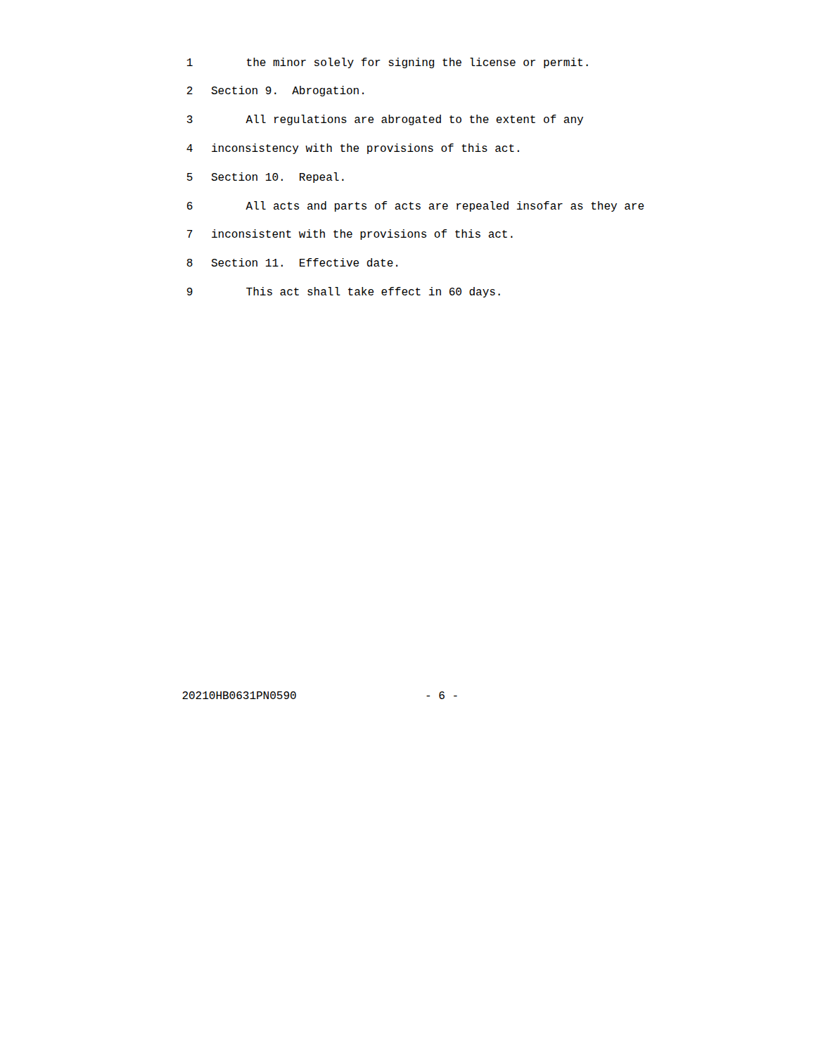1 the minor solely for signing the license or permit.
2 Section 9. Abrogation.
3 All regulations are abrogated to the extent of any
4 inconsistency with the provisions of this act.
5 Section 10. Repeal.
6 All acts and parts of acts are repealed insofar as they are
7 inconsistent with the provisions of this act.
8 Section 11. Effective date.
9 This act shall take effect in 60 days.
20210HB0631PN0590 - 6 -